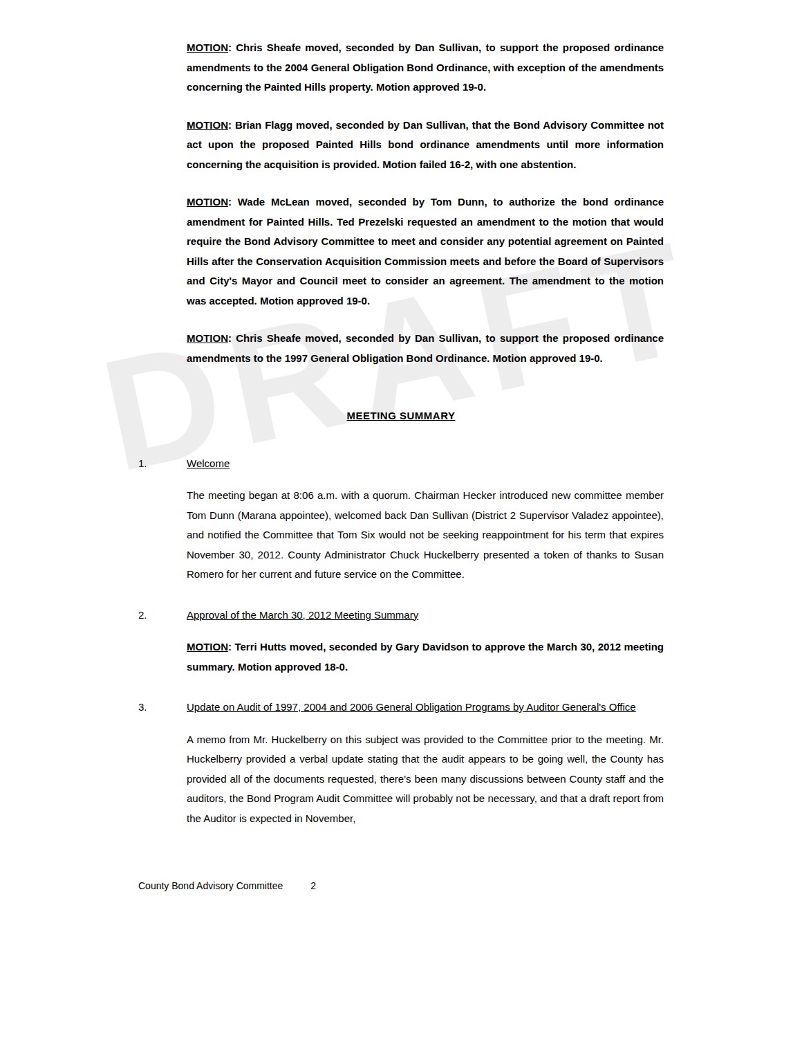DRAFT
MOTION: Chris Sheafe moved, seconded by Dan Sullivan, to support the proposed ordinance amendments to the 2004 General Obligation Bond Ordinance, with exception of the amendments concerning the Painted Hills property. Motion approved 19-0.
MOTION: Brian Flagg moved, seconded by Dan Sullivan, that the Bond Advisory Committee not act upon the proposed Painted Hills bond ordinance amendments until more information concerning the acquisition is provided. Motion failed 16-2, with one abstention.
MOTION: Wade McLean moved, seconded by Tom Dunn, to authorize the bond ordinance amendment for Painted Hills. Ted Prezelski requested an amendment to the motion that would require the Bond Advisory Committee to meet and consider any potential agreement on Painted Hills after the Conservation Acquisition Commission meets and before the Board of Supervisors and City's Mayor and Council meet to consider an agreement. The amendment to the motion was accepted. Motion approved 19-0.
MOTION: Chris Sheafe moved, seconded by Dan Sullivan, to support the proposed ordinance amendments to the 1997 General Obligation Bond Ordinance. Motion approved 19-0.
MEETING SUMMARY
Welcome
The meeting began at 8:06 a.m. with a quorum. Chairman Hecker introduced new committee member Tom Dunn (Marana appointee), welcomed back Dan Sullivan (District 2 Supervisor Valadez appointee), and notified the Committee that Tom Six would not be seeking reappointment for his term that expires November 30, 2012. County Administrator Chuck Huckelberry presented a token of thanks to Susan Romero for her current and future service on the Committee.
Approval of the March 30, 2012 Meeting Summary
MOTION: Terri Hutts moved, seconded by Gary Davidson to approve the March 30, 2012 meeting summary. Motion approved 18-0.
Update on Audit of 1997, 2004 and 2006 General Obligation Programs by Auditor General's Office
A memo from Mr. Huckelberry on this subject was provided to the Committee prior to the meeting. Mr. Huckelberry provided a verbal update stating that the audit appears to be going well, the County has provided all of the documents requested, there's been many discussions between County staff and the auditors, the Bond Program Audit Committee will probably not be necessary, and that a draft report from the Auditor is expected in November,
County Bond Advisory Committee2